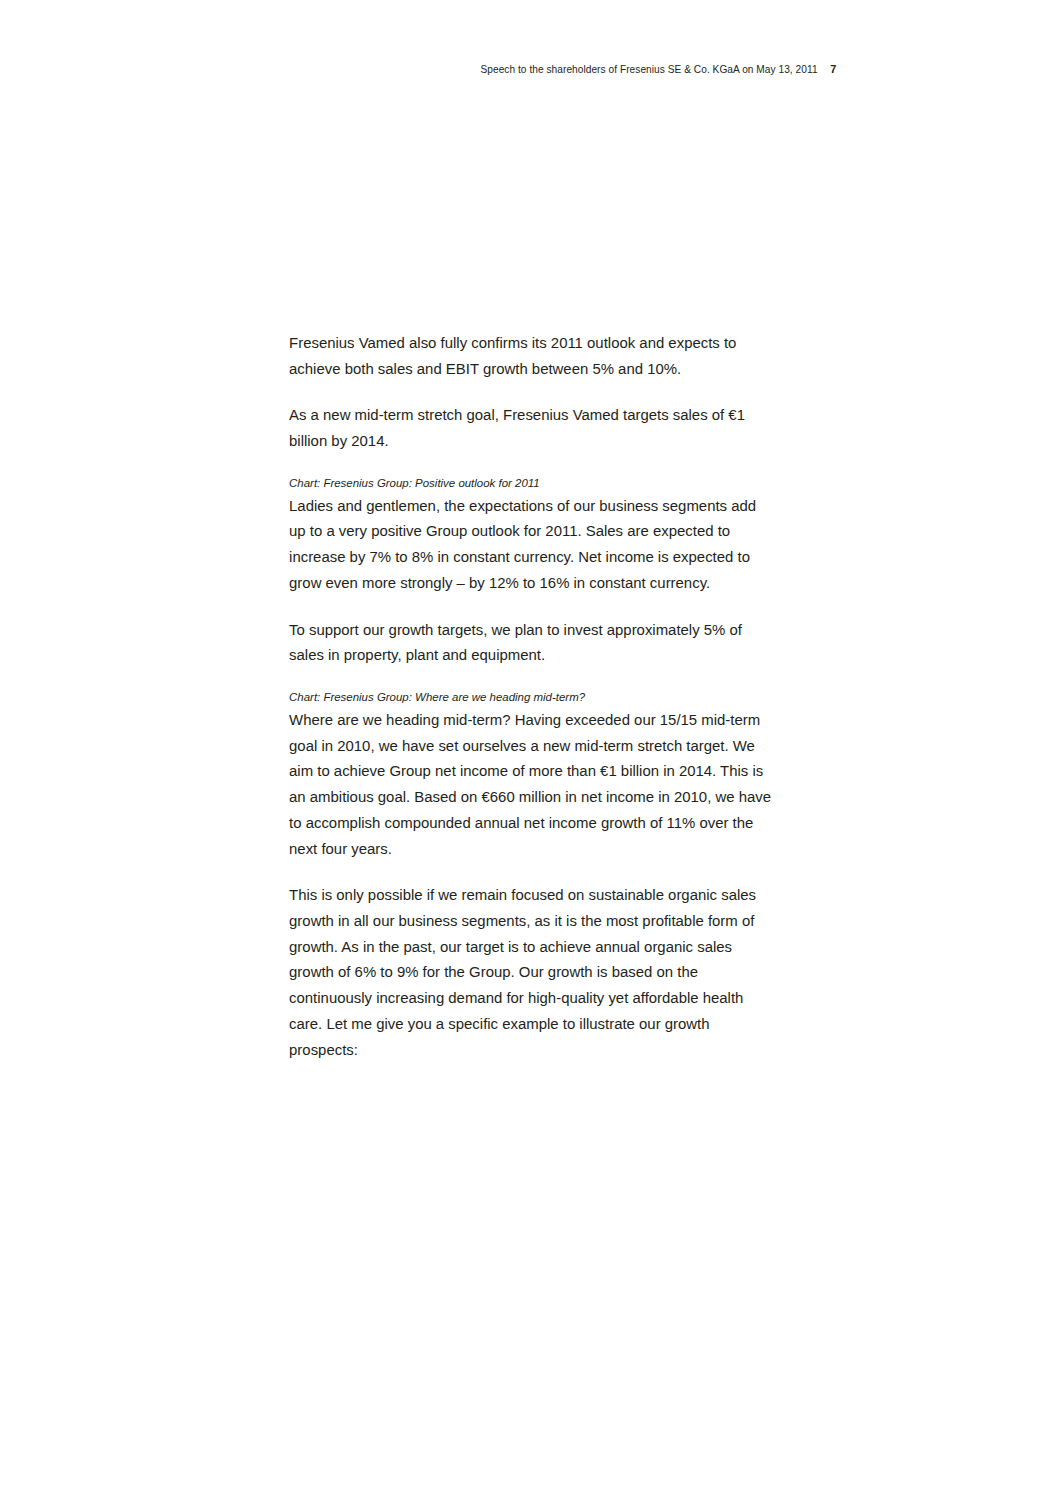Speech to the shareholders of Fresenius SE & Co. KGaA on May 13, 20117
Fresenius Vamed also fully confirms its 2011 outlook and expects to achieve both sales and EBIT growth between 5% and 10%.
As a new mid-term stretch goal, Fresenius Vamed targets sales of €1 billion by 2014.
Chart: Fresenius Group: Positive outlook for 2011
Ladies and gentlemen, the expectations of our business segments add up to a very positive Group outlook for 2011. Sales are expected to increase by 7% to 8% in constant currency. Net income is expected to grow even more strongly – by 12% to 16% in constant currency.
To support our growth targets, we plan to invest approximately 5% of sales in property, plant and equipment.
Chart: Fresenius Group: Where are we heading mid-term?
Where are we heading mid-term? Having exceeded our 15/15 mid-term goal in 2010, we have set ourselves a new mid-term stretch target. We aim to achieve Group net income of more than €1 billion in 2014. This is an ambitious goal. Based on €660 million in net income in 2010, we have to accomplish compounded annual net income growth of 11% over the next four years.
This is only possible if we remain focused on sustainable organic sales growth in all our business segments, as it is the most profitable form of growth. As in the past, our target is to achieve annual organic sales growth of 6% to 9% for the Group. Our growth is based on the continuously increasing demand for high-quality yet affordable health care. Let me give you a specific example to illustrate our growth prospects: